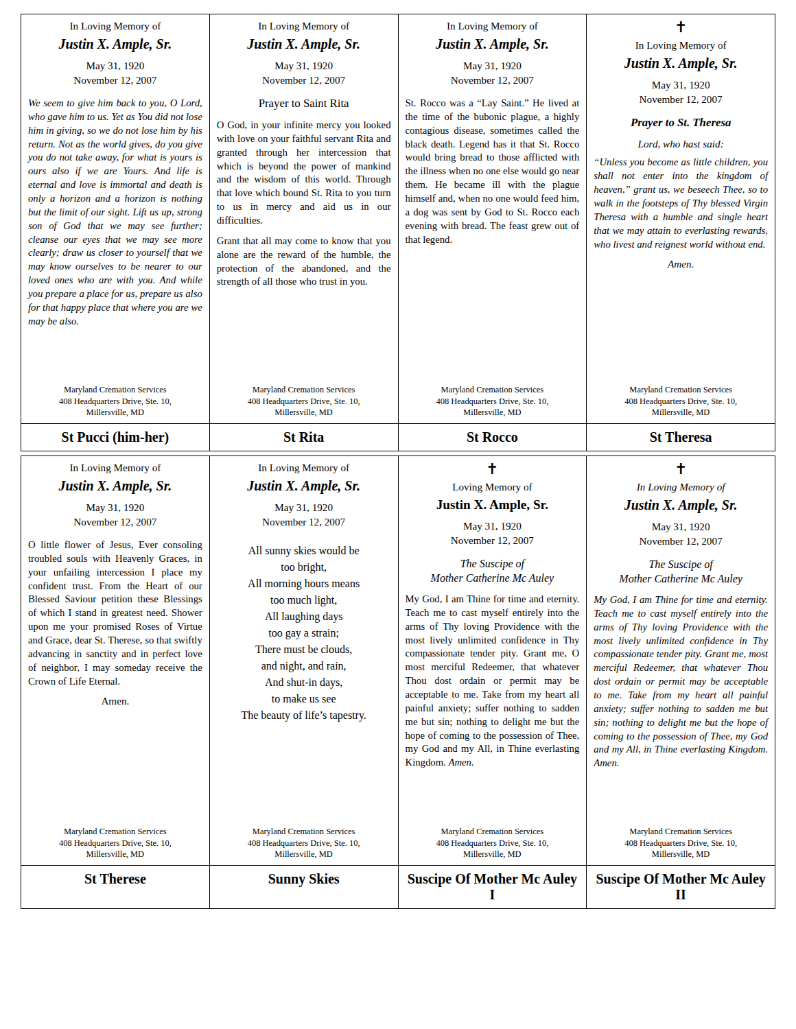| In Loving Memory of Justin X. Ample, Sr. May 31, 1920 November 12, 2007 We seem to give him back to you, O Lord, who gave him to us. Yet as You did not lose him in giving, so we do not lose him by his return. Not as the world gives, do you give you do not take away, for what is yours is ours also if we are Yours. And life is eternal and love is immortal and death is only a horizon and a horizon is nothing but the limit of our sight. Lift us up, strong son of God that we may see further; cleanse our eyes that we may see more clearly; draw us closer to yourself that we may know ourselves to be nearer to our loved ones who are with you. And while you prepare a place for us, prepare us also for that happy place that where you are we may be also. Maryland Cremation Services 408 Headquarters Drive, Ste. 10, Millersville, MD | In Loving Memory of Justin X. Ample, Sr. May 31, 1920 November 12, 2007 Prayer to Saint Rita O God, in your infinite mercy you looked with love on your faithful servant Rita and granted through her intercession that which is beyond the power of mankind and the wisdom of this world. Through that love which bound St. Rita to you turn to us in mercy and aid us in our difficulties. Grant that all may come to know that you alone are the reward of the humble, the protection of the abandoned, and the strength of all those who trust in you. Maryland Cremation Services 408 Headquarters Drive, Ste. 10, Millersville, MD | In Loving Memory of Justin X. Ample, Sr. May 31, 1920 November 12, 2007 St. Rocco was a “Lay Saint.” He lived at the time of the bubonic plague, a highly contagious disease, sometimes called the black death. Legend has it that St. Rocco would bring bread to those afflicted with the illness when no one else would go near them. He became ill with the plague himself and, when no one would feed him, a dog was sent by God to St. Rocco each evening with bread. The feast grew out of that legend. Maryland Cremation Services 408 Headquarters Drive, Ste. 10, Millersville, MD | ✝ In Loving Memory of Justin X. Ample, Sr. May 31, 1920 November 12, 2007 Prayer to St. Theresa Lord, who hast said: “Unless you become as little children, you shall not enter into the kingdom of heaven,” grant us, we beseech Thee, so to walk in the footsteps of Thy blessed Virgin Theresa with a humble and single heart that we may attain to everlasting rewards, who livest and reignest world without end. Amen. Maryland Cremation Services 408 Headquarters Drive, Ste. 10, Millersville, MD |
| St Pucci (him-her) | St Rita | St Rocco | St Theresa |
| In Loving Memory of Justin X. Ample, Sr. May 31, 1920 November 12, 2007 O little flower of Jesus, Ever consoling troubled souls with Heavenly Graces, in your unfailing intercession I place my confident trust. From the Heart of our Blessed Saviour petition these Blessings of which I stand in greatest need. Shower upon me your promised Roses of Virtue and Grace, dear St. Therese, so that swiftly advancing in sanctity and in perfect love of neighbor, I may someday receive the Crown of Life Eternal. Amen. Maryland Cremation Services 408 Headquarters Drive, Ste. 10, Millersville, MD | In Loving Memory of Justin X. Ample, Sr. May 31, 1920 November 12, 2007 All sunny skies would be too bright, All morning hours means too much light, All laughing days too gay a strain; There must be clouds, and night, and rain, And shut-in days, to make us see The beauty of life’s tapestry. Maryland Cremation Services 408 Headquarters Drive, Ste. 10, Millersville, MD | ✝ Loving Memory of Justin X. Ample, Sr. May 31, 1920 November 12, 2007 The Suscipe of Mother Catherine Mc Auley My God, I am Thine for time and eternity. Teach me to cast myself entirely into the arms of Thy loving Providence with the most lively unlimited confidence in Thy compassionate tender pity. Grant me, O most merciful Redeemer, that whatever Thou dost ordain or permit may be acceptable to me. Take from my heart all painful anxiety; suffer nothing to sadden me but sin; nothing to delight me but the hope of coming to the possession of Thee, my God and my All, in Thine everlasting Kingdom. Amen. Maryland Cremation Services 408 Headquarters Drive, Ste. 10, Millersville, MD | ✝ In Loving Memory of Justin X. Ample, Sr. May 31, 1920 November 12, 2007 The Suscipe of Mother Catherine Mc Auley My God, I am Thine for time and eternity. Teach me to cast myself entirely into the arms of Thy loving Providence with the most lively unlimited confidence in Thy compassionate tender pity. Grant me, most merciful Redeemer, that whatever Thou dost ordain or permit may be acceptable to me. Take from my heart all painful anxiety; suffer nothing to sadden me but sin; nothing to delight me but the hope of coming to the possession of Thee, my God and my All, in Thine everlasting Kingdom. Amen. Maryland Cremation Services 408 Headquarters Drive, Ste. 10, Millersville, MD |
| St Therese | Sunny Skies | Suscipe Of Mother Mc Auley I | Suscipe Of Mother Mc Auley II |